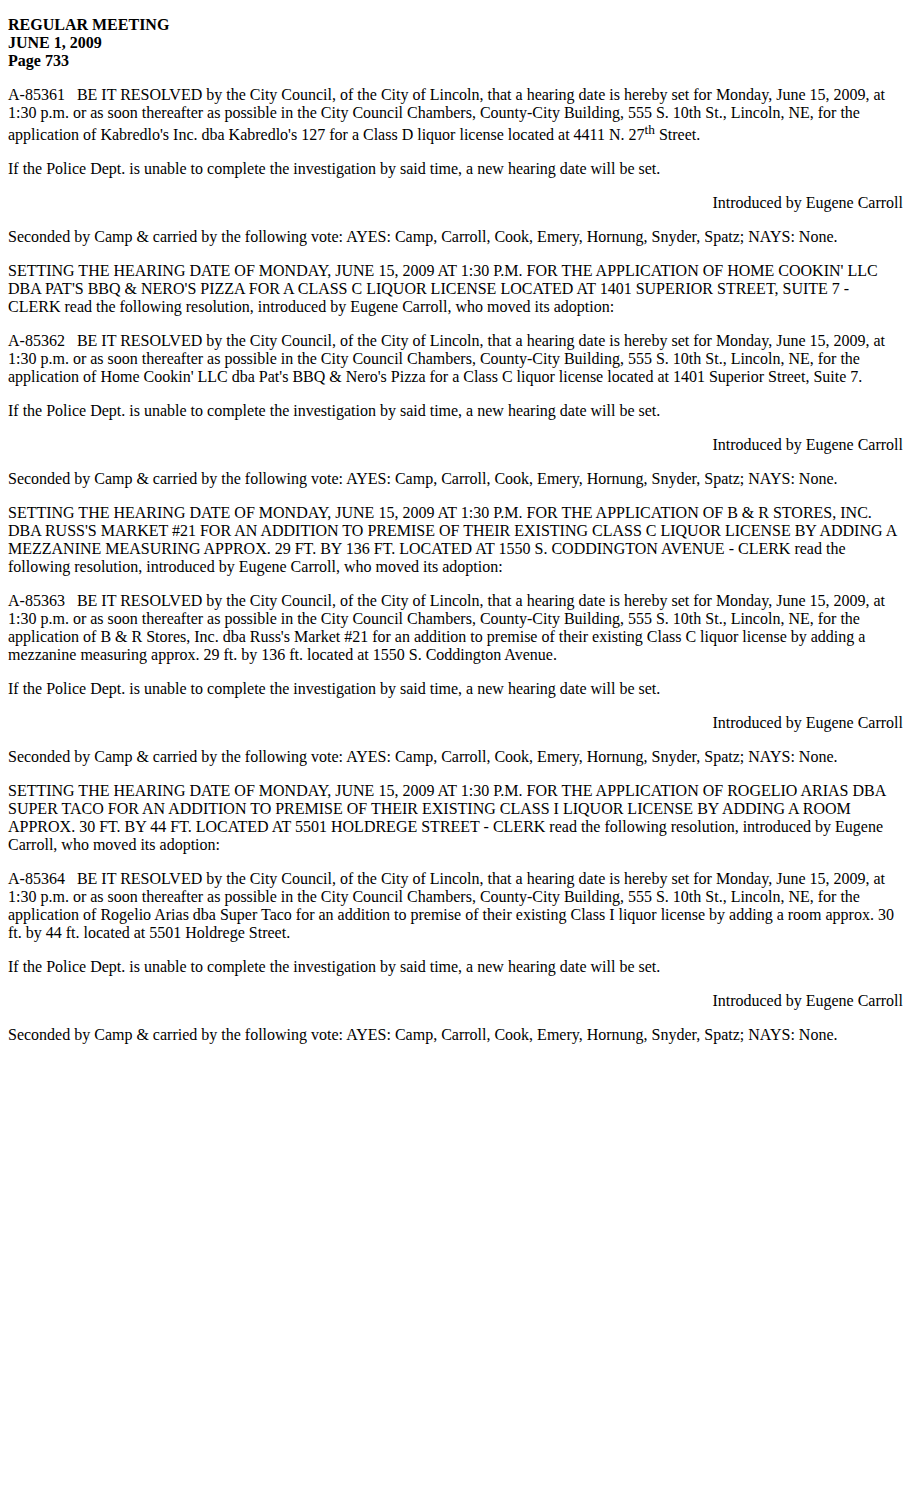REGULAR MEETING
JUNE 1, 2009
Page 733
A-85361 BE IT RESOLVED by the City Council, of the City of Lincoln, that a hearing date is hereby set for Monday, June 15, 2009, at 1:30 p.m. or as soon thereafter as possible in the City Council Chambers, County-City Building, 555 S. 10th St., Lincoln, NE, for the application of Kabredlo's Inc. dba Kabredlo's 127 for a Class D liquor license located at 4411 N. 27th Street.
If the Police Dept. is unable to complete the investigation by said time, a new hearing date will be set.
Introduced by Eugene Carroll
Seconded by Camp & carried by the following vote: AYES: Camp, Carroll, Cook, Emery, Hornung, Snyder, Spatz; NAYS: None.
SETTING THE HEARING DATE OF MONDAY, JUNE 15, 2009 AT 1:30 P.M. FOR THE APPLICATION OF HOME COOKIN' LLC DBA PAT'S BBQ & NERO'S PIZZA FOR A CLASS C LIQUOR LICENSE LOCATED AT 1401 SUPERIOR STREET, SUITE 7 - CLERK read the following resolution, introduced by Eugene Carroll, who moved its adoption:
A-85362 BE IT RESOLVED by the City Council, of the City of Lincoln, that a hearing date is hereby set for Monday, June 15, 2009, at 1:30 p.m. or as soon thereafter as possible in the City Council Chambers, County-City Building, 555 S. 10th St., Lincoln, NE, for the application of Home Cookin' LLC dba Pat's BBQ & Nero's Pizza for a Class C liquor license located at 1401 Superior Street, Suite 7.
If the Police Dept. is unable to complete the investigation by said time, a new hearing date will be set.
Introduced by Eugene Carroll
Seconded by Camp & carried by the following vote: AYES: Camp, Carroll, Cook, Emery, Hornung, Snyder, Spatz; NAYS: None.
SETTING THE HEARING DATE OF MONDAY, JUNE 15, 2009 AT 1:30 P.M. FOR THE APPLICATION OF B & R STORES, INC. DBA RUSS'S MARKET #21 FOR AN ADDITION TO PREMISE OF THEIR EXISTING CLASS C LIQUOR LICENSE BY ADDING A MEZZANINE MEASURING APPROX. 29 FT. BY 136 FT. LOCATED AT 1550 S. CODDINGTON AVENUE - CLERK read the following resolution, introduced by Eugene Carroll, who moved its adoption:
A-85363 BE IT RESOLVED by the City Council, of the City of Lincoln, that a hearing date is hereby set for Monday, June 15, 2009, at 1:30 p.m. or as soon thereafter as possible in the City Council Chambers, County-City Building, 555 S. 10th St., Lincoln, NE, for the application of B & R Stores, Inc. dba Russ's Market #21 for an addition to premise of their existing Class C liquor license by adding a mezzanine measuring approx. 29 ft. by 136 ft. located at 1550 S. Coddington Avenue.
If the Police Dept. is unable to complete the investigation by said time, a new hearing date will be set.
Introduced by Eugene Carroll
Seconded by Camp & carried by the following vote: AYES: Camp, Carroll, Cook, Emery, Hornung, Snyder, Spatz; NAYS: None.
SETTING THE HEARING DATE OF MONDAY, JUNE 15, 2009 AT 1:30 P.M. FOR THE APPLICATION OF ROGELIO ARIAS DBA SUPER TACO FOR AN ADDITION TO PREMISE OF THEIR EXISTING CLASS I LIQUOR LICENSE BY ADDING A ROOM APPROX. 30 FT. BY 44 FT. LOCATED AT 5501 HOLDREGE STREET - CLERK read the following resolution, introduced by Eugene Carroll, who moved its adoption:
A-85364 BE IT RESOLVED by the City Council, of the City of Lincoln, that a hearing date is hereby set for Monday, June 15, 2009, at 1:30 p.m. or as soon thereafter as possible in the City Council Chambers, County-City Building, 555 S. 10th St., Lincoln, NE, for the application of Rogelio Arias dba Super Taco for an addition to premise of their existing Class I liquor license by adding a room approx. 30 ft. by 44 ft. located at 5501 Holdrege Street.
If the Police Dept. is unable to complete the investigation by said time, a new hearing date will be set.
Introduced by Eugene Carroll
Seconded by Camp & carried by the following vote: AYES: Camp, Carroll, Cook, Emery, Hornung, Snyder, Spatz; NAYS: None.